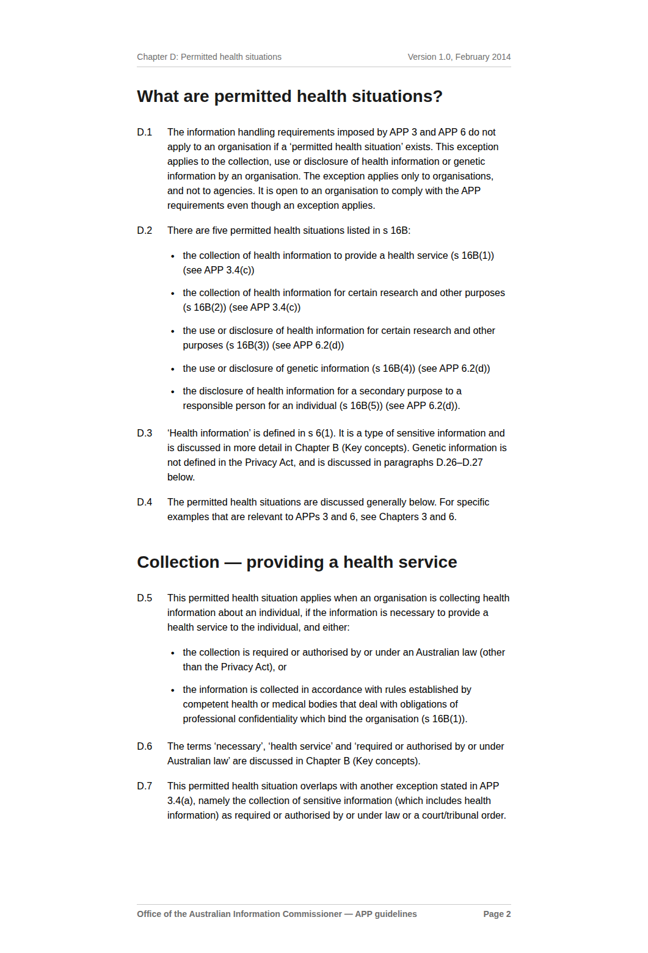Chapter D: Permitted health situations Version 1.0, February 2014
What are permitted health situations?
D.1 The information handling requirements imposed by APP 3 and APP 6 do not apply to an organisation if a ‘permitted health situation’ exists. This exception applies to the collection, use or disclosure of health information or genetic information by an organisation. The exception applies only to organisations, and not to agencies. It is open to an organisation to comply with the APP requirements even though an exception applies.
D.2 There are five permitted health situations listed in s 16B:
the collection of health information to provide a health service (s 16B(1)) (see APP 3.4(c))
the collection of health information for certain research and other purposes (s 16B(2)) (see APP 3.4(c))
the use or disclosure of health information for certain research and other purposes (s 16B(3)) (see APP 6.2(d))
the use or disclosure of genetic information (s 16B(4)) (see APP 6.2(d))
the disclosure of health information for a secondary purpose to a responsible person for an individual (s 16B(5)) (see APP 6.2(d)).
D.3‘Health information’ is defined in s 6(1). It is a type of sensitive information and is discussed in more detail in Chapter B (Key concepts). Genetic information is not defined in the Privacy Act, and is discussed in paragraphs D.26–D.27 below.
D.4 The permitted health situations are discussed generally below. For specific examples that are relevant to APPs 3 and 6, see Chapters 3 and 6.
Collection — providing a health service
D.5 This permitted health situation applies when an organisation is collecting health information about an individual, if the information is necessary to provide a health service to the individual, and either:
the collection is required or authorised by or under an Australian law (other than the Privacy Act), or
the information is collected in accordance with rules established by competent health or medical bodies that deal with obligations of professional confidentiality which bind the organisation (s 16B(1)).
D.6 The terms ‘necessary’, ‘health service’ and ‘required or authorised by or under Australian law’ are discussed in Chapter B (Key concepts).
D.7 This permitted health situation overlaps with another exception stated in APP 3.4(a), namely the collection of sensitive information (which includes health information) as required or authorised by or under law or a court/tribunal order.
Office of the Australian Information Commissioner — APP guidelines Page 2